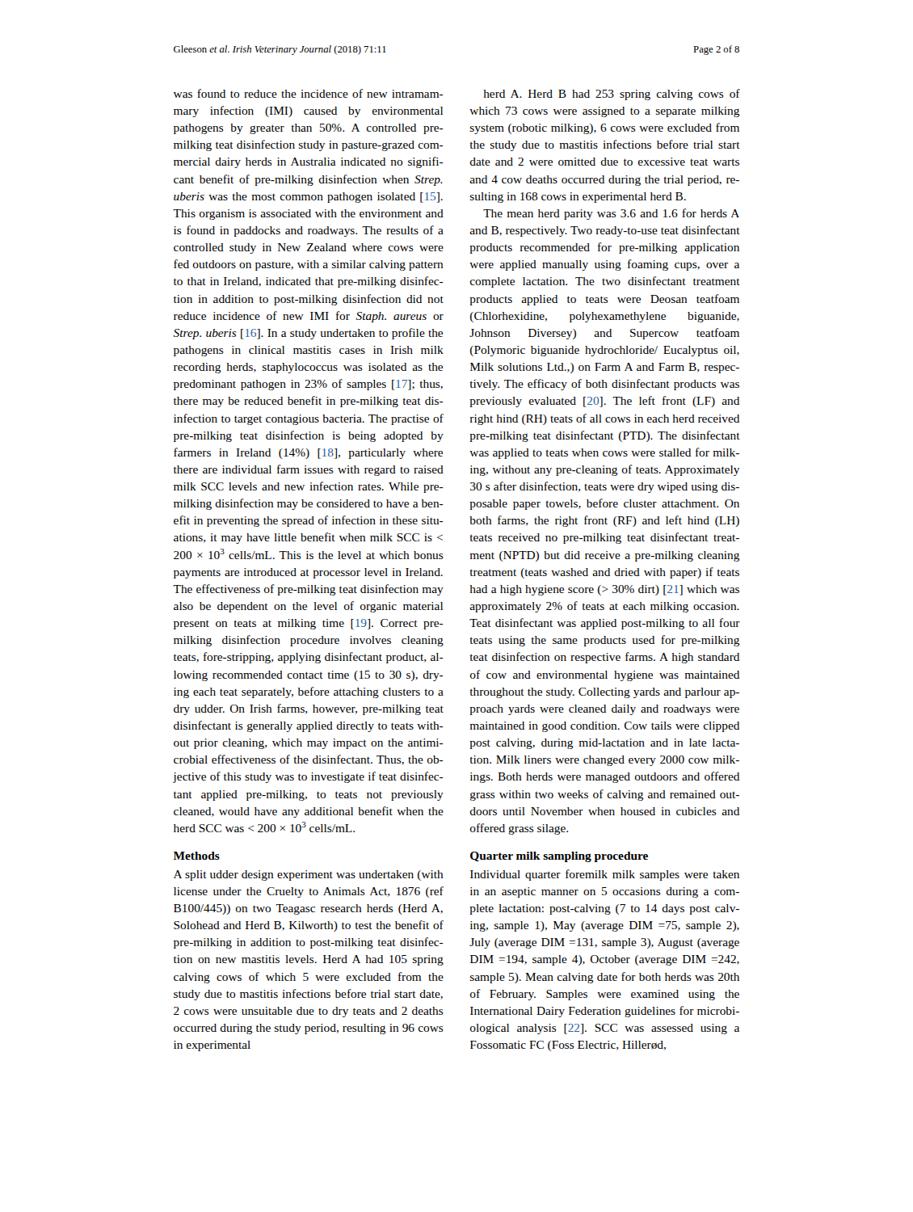Gleeson et al. Irish Veterinary Journal (2018) 71:11
Page 2 of 8
was found to reduce the incidence of new intramammary infection (IMI) caused by environmental pathogens by greater than 50%. A controlled pre-milking teat disinfection study in pasture-grazed commercial dairy herds in Australia indicated no significant benefit of pre-milking disinfection when Strep. uberis was the most common pathogen isolated [15]. This organism is associated with the environment and is found in paddocks and roadways. The results of a controlled study in New Zealand where cows were fed outdoors on pasture, with a similar calving pattern to that in Ireland, indicated that pre-milking disinfection in addition to post-milking disinfection did not reduce incidence of new IMI for Staph. aureus or Strep. uberis [16]. In a study undertaken to profile the pathogens in clinical mastitis cases in Irish milk recording herds, staphylococcus was isolated as the predominant pathogen in 23% of samples [17]; thus, there may be reduced benefit in pre-milking teat disinfection to target contagious bacteria. The practise of pre-milking teat disinfection is being adopted by farmers in Ireland (14%) [18], particularly where there are individual farm issues with regard to raised milk SCC levels and new infection rates. While pre-milking disinfection may be considered to have a benefit in preventing the spread of infection in these situations, it may have little benefit when milk SCC is < 200 × 103 cells/mL. This is the level at which bonus payments are introduced at processor level in Ireland. The effectiveness of pre-milking teat disinfection may also be dependent on the level of organic material present on teats at milking time [19]. Correct pre-milking disinfection procedure involves cleaning teats, fore-stripping, applying disinfectant product, allowing recommended contact time (15 to 30 s), drying each teat separately, before attaching clusters to a dry udder. On Irish farms, however, pre-milking teat disinfectant is generally applied directly to teats without prior cleaning, which may impact on the antimicrobial effectiveness of the disinfectant. Thus, the objective of this study was to investigate if teat disinfectant applied pre-milking, to teats not previously cleaned, would have any additional benefit when the herd SCC was < 200 × 103 cells/mL.
Methods
A split udder design experiment was undertaken (with license under the Cruelty to Animals Act, 1876 (ref B100/445)) on two Teagasc research herds (Herd A, Solohead and Herd B, Kilworth) to test the benefit of pre-milking in addition to post-milking teat disinfection on new mastitis levels. Herd A had 105 spring calving cows of which 5 were excluded from the study due to mastitis infections before trial start date, 2 cows were unsuitable due to dry teats and 2 deaths occurred during the study period, resulting in 96 cows in experimental
herd A. Herd B had 253 spring calving cows of which 73 cows were assigned to a separate milking system (robotic milking), 6 cows were excluded from the study due to mastitis infections before trial start date and 2 were omitted due to excessive teat warts and 4 cow deaths occurred during the trial period, resulting in 168 cows in experimental herd B.
The mean herd parity was 3.6 and 1.6 for herds A and B, respectively. Two ready-to-use teat disinfectant products recommended for pre-milking application were applied manually using foaming cups, over a complete lactation. The two disinfectant treatment products applied to teats were Deosan teatfoam (Chlorhexidine, polyhexamethylene biguanide, Johnson Diversey) and Supercow teatfoam (Polymoric biguanide hydrochloride/ Eucalyptus oil, Milk solutions Ltd.,) on Farm A and Farm B, respectively. The efficacy of both disinfectant products was previously evaluated [20]. The left front (LF) and right hind (RH) teats of all cows in each herd received pre-milking teat disinfectant (PTD). The disinfectant was applied to teats when cows were stalled for milking, without any pre-cleaning of teats. Approximately 30 s after disinfection, teats were dry wiped using disposable paper towels, before cluster attachment. On both farms, the right front (RF) and left hind (LH) teats received no pre-milking teat disinfectant treatment (NPTD) but did receive a pre-milking cleaning treatment (teats washed and dried with paper) if teats had a high hygiene score (> 30% dirt) [21] which was approximately 2% of teats at each milking occasion. Teat disinfectant was applied post-milking to all four teats using the same products used for pre-milking teat disinfection on respective farms. A high standard of cow and environmental hygiene was maintained throughout the study. Collecting yards and parlour approach yards were cleaned daily and roadways were maintained in good condition. Cow tails were clipped post calving, during mid-lactation and in late lactation. Milk liners were changed every 2000 cow milkings. Both herds were managed outdoors and offered grass within two weeks of calving and remained outdoors until November when housed in cubicles and offered grass silage.
Quarter milk sampling procedure
Individual quarter foremilk milk samples were taken in an aseptic manner on 5 occasions during a complete lactation: post-calving (7 to 14 days post calving, sample 1), May (average DIM =75, sample 2), July (average DIM =131, sample 3), August (average DIM =194, sample 4), October (average DIM =242, sample 5). Mean calving date for both herds was 20th of February. Samples were examined using the International Dairy Federation guidelines for microbiological analysis [22]. SCC was assessed using a Fossomatic FC (Foss Electric, Hillerød,